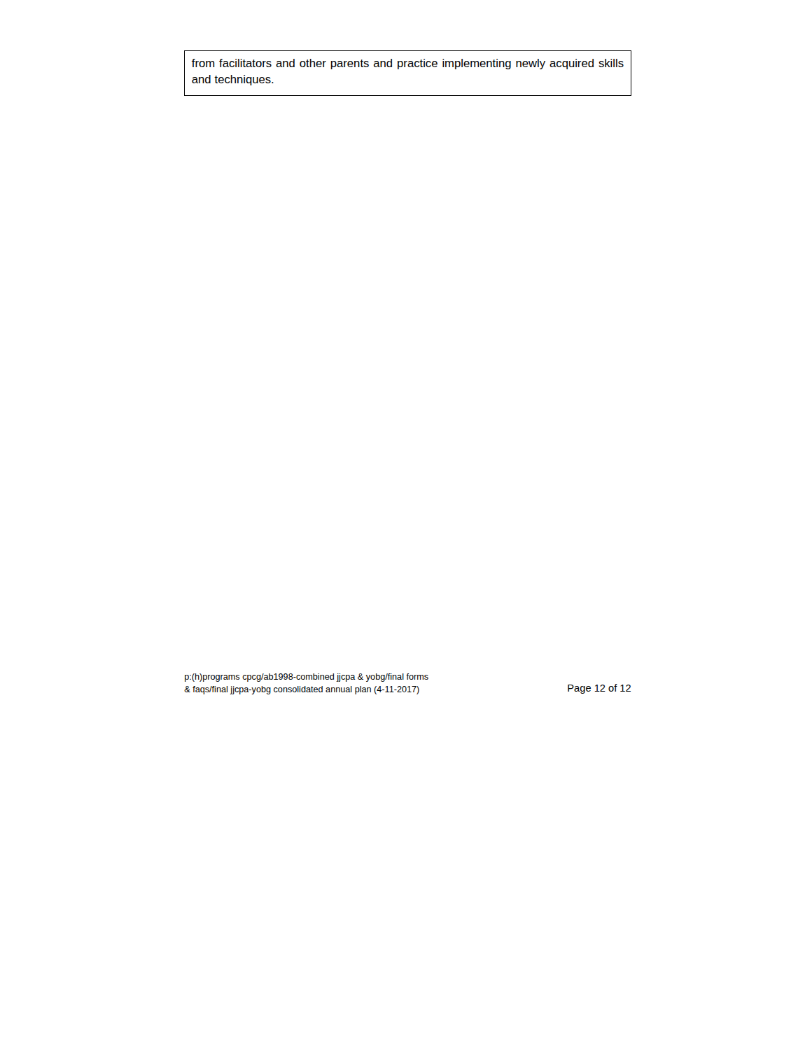from facilitators and other parents and practice implementing newly acquired skills and techniques.
p:(h)programs cpcg/ab1998-combined jjcpa & yobg/final forms
& faqs/final jjcpa-yobg consolidated annual plan (4-11-2017)
Page 12 of 12